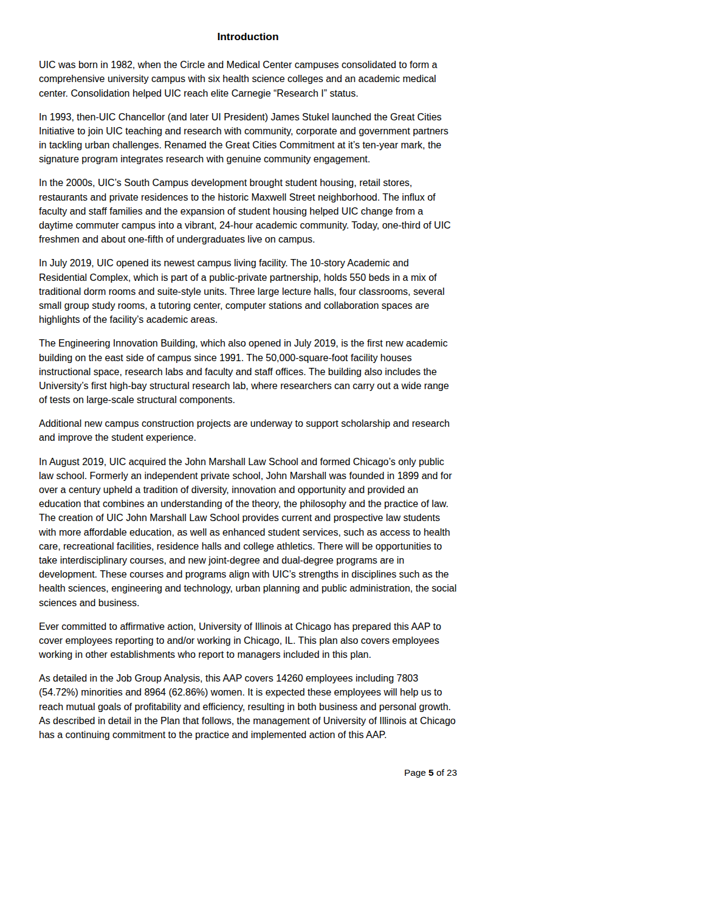Introduction
UIC was born in 1982, when the Circle and Medical Center campuses consolidated to form a comprehensive university campus with six health science colleges and an academic medical center. Consolidation helped UIC reach elite Carnegie “Research I” status.
In 1993, then-UIC Chancellor (and later UI President) James Stukel launched the Great Cities Initiative to join UIC teaching and research with community, corporate and government partners in tackling urban challenges. Renamed the Great Cities Commitment at it’s ten-year mark, the signature program integrates research with genuine community engagement.
In the 2000s, UIC’s South Campus development brought student housing, retail stores, restaurants and private residences to the historic Maxwell Street neighborhood. The influx of faculty and staff families and the expansion of student housing helped UIC change from a daytime commuter campus into a vibrant, 24-hour academic community. Today, one-third of UIC freshmen and about one-fifth of undergraduates live on campus.
In July 2019, UIC opened its newest campus living facility. The 10-story Academic and Residential Complex, which is part of a public-private partnership, holds 550 beds in a mix of traditional dorm rooms and suite-style units. Three large lecture halls, four classrooms, several small group study rooms, a tutoring center, computer stations and collaboration spaces are highlights of the facility’s academic areas.
The Engineering Innovation Building, which also opened in July 2019, is the first new academic building on the east side of campus since 1991. The 50,000-square-foot facility houses instructional space, research labs and faculty and staff offices. The building also includes the University’s first high-bay structural research lab, where researchers can carry out a wide range of tests on large-scale structural components.
Additional new campus construction projects are underway to support scholarship and research and improve the student experience.
In August 2019, UIC acquired the John Marshall Law School and formed Chicago’s only public law school. Formerly an independent private school, John Marshall was founded in 1899 and for over a century upheld a tradition of diversity, innovation and opportunity and provided an education that combines an understanding of the theory, the philosophy and the practice of law. The creation of UIC John Marshall Law School provides current and prospective law students with more affordable education, as well as enhanced student services, such as access to health care, recreational facilities, residence halls and college athletics. There will be opportunities to take interdisciplinary courses, and new joint-degree and dual-degree programs are in development. These courses and programs align with UIC’s strengths in disciplines such as the health sciences, engineering and technology, urban planning and public administration, the social sciences and business.
Ever committed to affirmative action, University of Illinois at Chicago has prepared this AAP to cover employees reporting to and/or working in Chicago, IL. This plan also covers employees working in other establishments who report to managers included in this plan.
As detailed in the Job Group Analysis, this AAP covers 14260 employees including 7803 (54.72%) minorities and 8964 (62.86%) women. It is expected these employees will help us to reach mutual goals of profitability and efficiency, resulting in both business and personal growth. As described in detail in the Plan that follows, the management of University of Illinois at Chicago has a continuing commitment to the practice and implemented action of this AAP.
Page 5 of 23